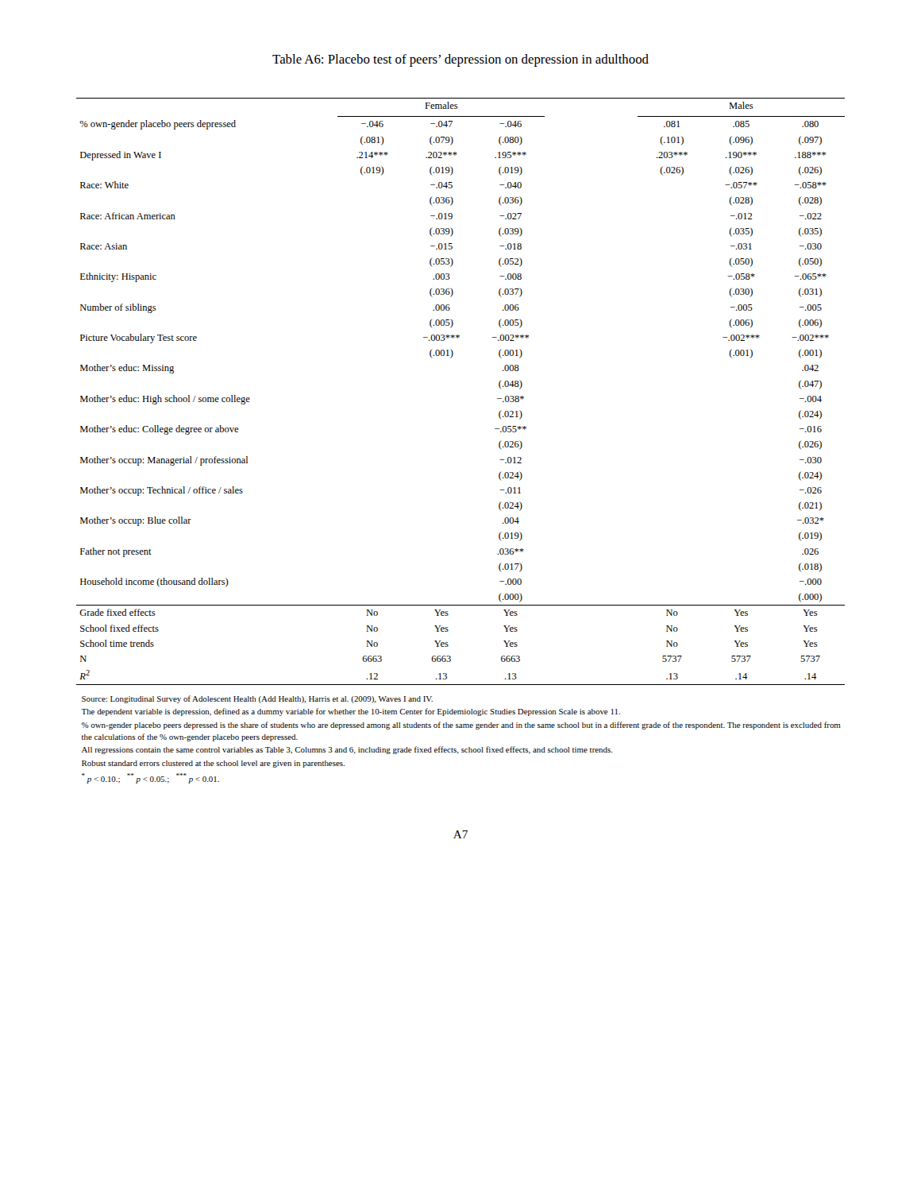Table A6: Placebo test of peers’ depression on depression in adulthood
| | Females | | Males |
| --- | --- | --- | --- |
| % own-gender placebo peers depressed | −.046 | −.047 | −.046 | | .081 | .085 | .080 |
| | (.081) | (.079) | (.080) | | (.101) | (.096) | (.097) |
| Depressed in Wave I | .214*** | .202*** | .195*** | | .203*** | .190*** | .188*** |
| | (.019) | (.019) | (.019) | | (.026) | (.026) | (.026) |
| Race: White | | −.045 | −.040 | | | −.057** | −.058** |
| | | (.036) | (.036) | | | (.028) | (.028) |
| Race: African American | | −.019 | −.027 | | | −.012 | −.022 |
| | | (.039) | (.039) | | | (.035) | (.035) |
| Race: Asian | | −.015 | −.018 | | | −.031 | −.030 |
| | | (.053) | (.052) | | | (.050) | (.050) |
| Ethnicity: Hispanic | | .003 | −.008 | | | −.058* | −.065** |
| | | (.036) | (.037) | | | (.030) | (.031) |
| Number of siblings | | .006 | .006 | | | −.005 | −.005 |
| | | (.005) | (.005) | | | (.006) | (.006) |
| Picture Vocabulary Test score | | −.003*** | −.002*** | | | −.002*** | −.002*** |
| | | (.001) | (.001) | | | (.001) | (.001) |
| Mother’s educ: Missing | | | .008 | | | | .042 |
| | | | (.048) | | | | (.047) |
| Mother’s educ: High school / some college | | | −.038* | | | | −.004 |
| | | | (.021) | | | | (.024) |
| Mother’s educ: College degree or above | | | −.055** | | | | −.016 |
| | | | (.026) | | | | (.026) |
| Mother’s occup: Managerial / professional | | | −.012 | | | | −.030 |
| | | | (.024) | | | | (.024) |
| Mother’s occup: Technical / office / sales | | | −.011 | | | | −.026 |
| | | | (.024) | | | | (.021) |
| Mother’s occup: Blue collar | | | .004 | | | | −.032* |
| | | | (.019) | | | | (.019) |
| Father not present | | | .036** | | | | .026 |
| | | | (.017) | | | | (.018) |
| Household income (thousand dollars) | | | −.000 | | | | −.000 |
| | | | (.000) | | | | (.000) |
| Grade fixed effects | No | Yes | Yes | | No | Yes | Yes |
| School fixed effects | No | Yes | Yes | | No | Yes | Yes |
| School time trends | No | Yes | Yes | | No | Yes | Yes |
| N | 6663 | 6663 | 6663 | | 5737 | 5737 | 5737 |
| R 2 | .12 | .13 | .13 | | .13 | .14 | .14 |
Source: Longitudinal Survey of Adolescent Health (Add Health), Harris et al. (2009), Waves I and IV.
The dependent variable is depression, defined as a dummy variable for whether the 10-item Center for Epidemiologic Studies Depression Scale is above 11.
% own-gender placebo peers depressed is the share of students who are depressed among all students of the same gender and in the same school but in a different grade of the respondent. The respondent is excluded from the calculations of the % own-gender placebo peers depressed.
All regressions contain the same control variables as Table 3, Columns 3 and 6, including grade fixed effects, school fixed effects, and school time trends.
Robust standard errors clustered at the school level are given in parentheses.
* p < 0.10.; ** p < 0.05.; *** p < 0.01.
A7